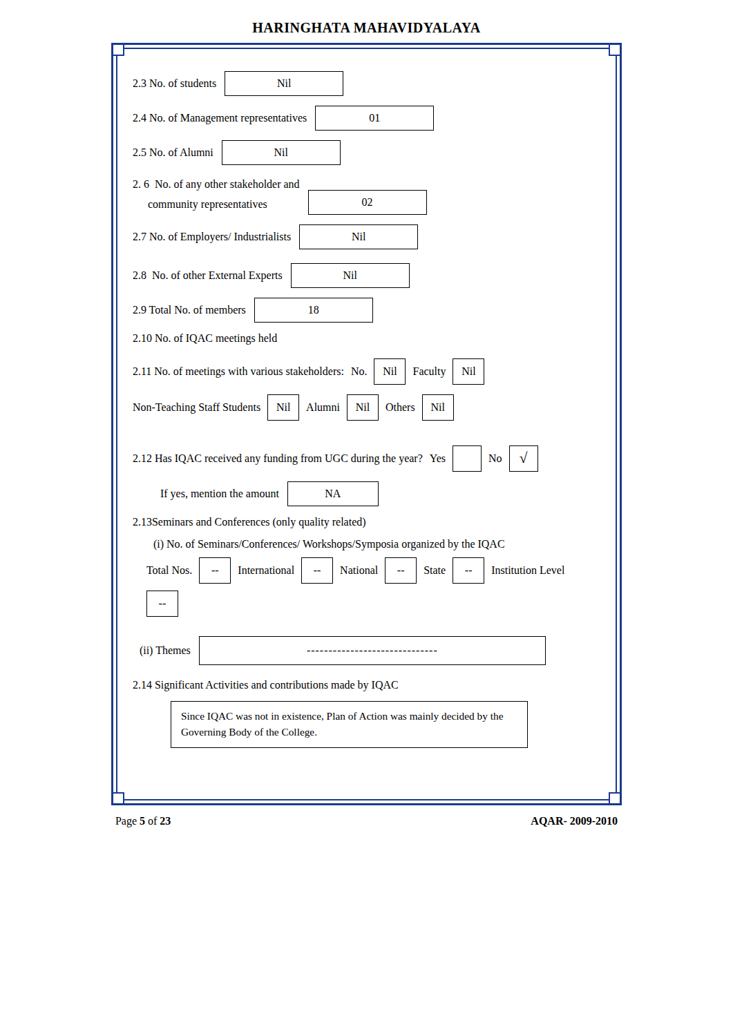HARINGHATA MAHAVIDYALAYA
2.3 No. of students
Nil
2.4 No. of Management representatives
01
2.5 No. of Alumni
Nil
2. 6 No. of any other stakeholder and
community representatives
02
2.7 No. of Employers/ Industrialists
Nil
2.8 No. of other External Experts
Nil
2.9 Total No. of members
18
2.10 No. of IQAC meetings held
2.11 No. of meetings with various stakeholders: No.
Nil
Faculty
Nil
Non-Teaching Staff Students
Nil
Alumni
Nil
Others
Nil
2.12 Has IQAC received any funding from UGC during the year? Yes
No
√
If yes, mention the amount
NA
2.13Seminars and Conferences (only quality related)
(i) No. of Seminars/Conferences/ Workshops/Symposia organized by the IQAC
Total Nos.
--
International
--
National
--
State
--
Institution Level
--
(ii) Themes
------------------------------
2.14 Significant Activities and contributions made by IQAC
Since IQAC was not in existence, Plan of Action was mainly decided by the Governing Body of the College.
Page 5 of 23
AQAR- 2009-2010